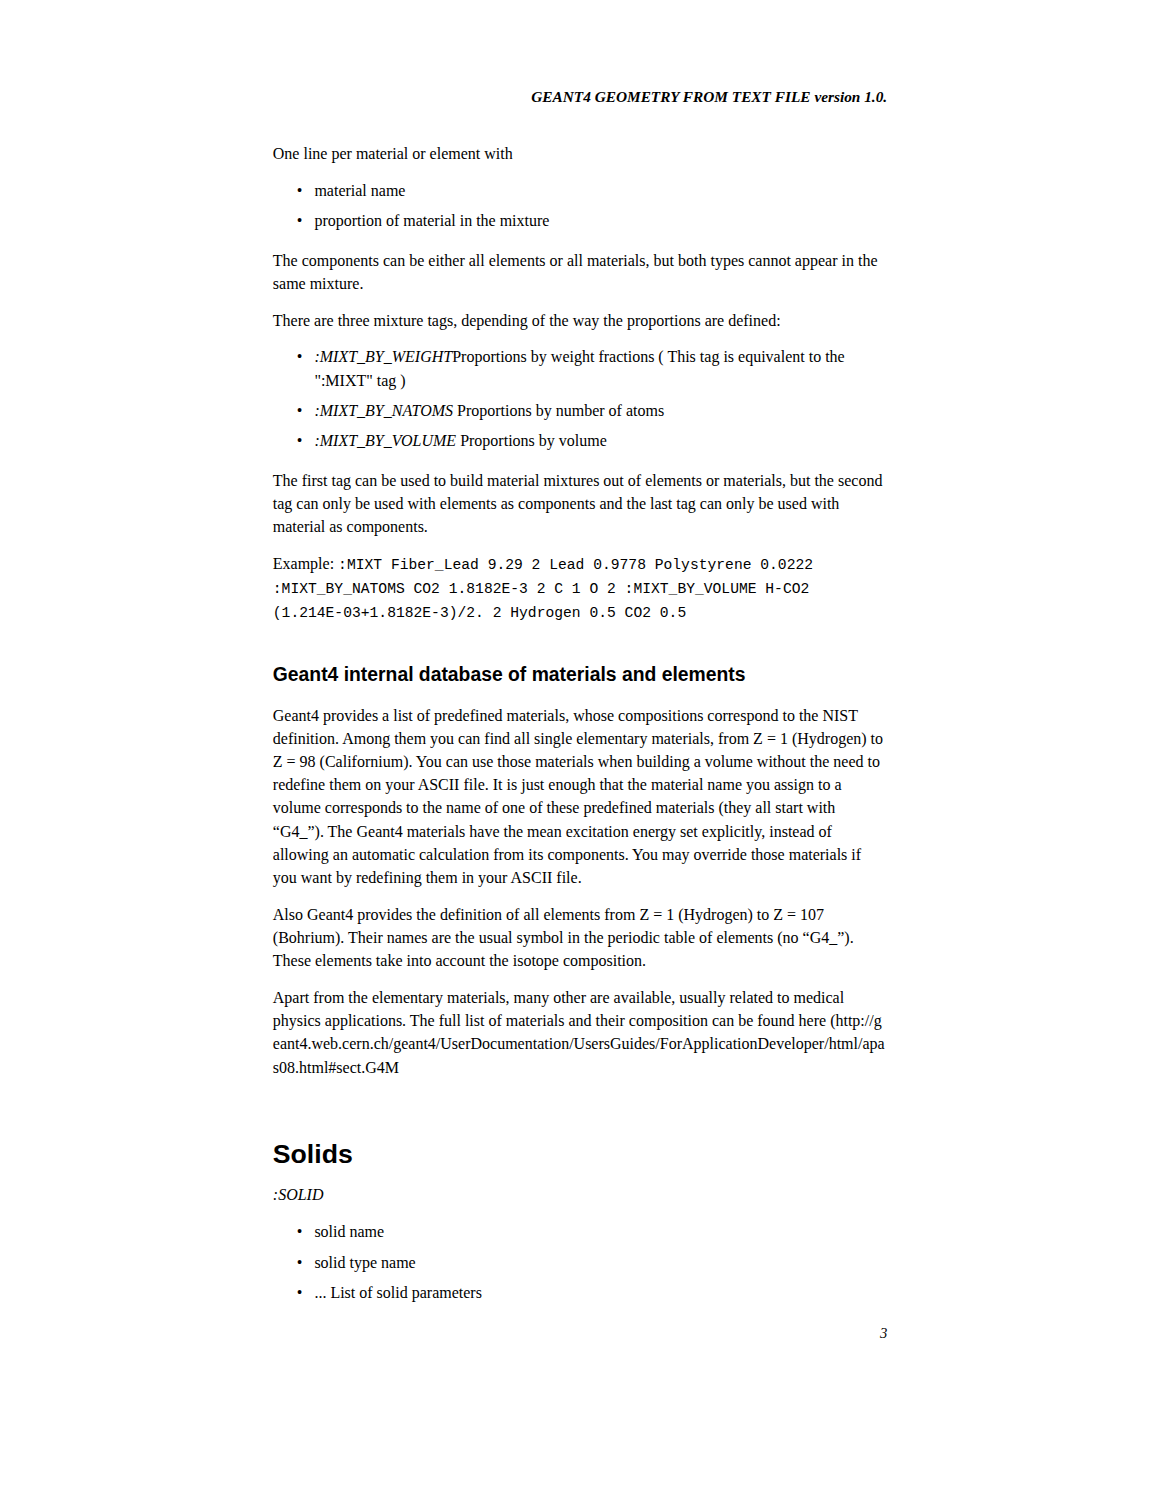GEANT4 GEOMETRY FROM TEXT FILE version 1.0.
One line per material or element with
material name
proportion of material in the mixture
The components can be either all elements or all materials, but both types cannot appear in the same mixture.
There are three mixture tags, depending of the way the proportions are defined:
:MIXT_BY_WEIGHTProportions by weight fractions ( This tag is equivalent to the ":MIXT" tag )
:MIXT_BY_NATOMS Proportions by number of atoms
:MIXT_BY_VOLUME Proportions by volume
The first tag can be used to build material mixtures out of elements or materials, but the second tag can only be used with elements as components and the last tag can only be used with material as components.
Example: :MIXT Fiber_Lead 9.29 2 Lead 0.9778 Polystyrene 0.0222 :MIXT_BY_NATOMS CO2 1.8182E-3 2 C 1 O 2 :MIXT_BY_VOLUME H-CO2 (1.214E-03+1.8182E-3)/2. 2 Hydrogen 0.5 CO2 0.5
Geant4 internal database of materials and elements
Geant4 provides a list of predefined materials, whose compositions correspond to the NIST definition. Among them you can find all single elementary materials, from Z = 1 (Hydrogen) to Z = 98 (Californium). You can use those materials when building a volume without the need to redefine them on your ASCII file. It is just enough that the material name you assign to a volume corresponds to the name of one of these predefined materials (they all start with “G4_”). The Geant4 materials have the mean excitation energy set explicitly, instead of allowing an automatic calculation from its components. You may override those materials if you want by redefining them in your ASCII file.
Also Geant4 provides the definition of all elements from Z = 1 (Hydrogen) to Z = 107 (Bohrium). Their names are the usual symbol in the periodic table of elements (no “G4_”). These elements take into account the isotope composition.
Apart from the elementary materials, many other are available, usually related to medical physics applications. The full list of materials and their composition can be found here (http://geant4.web.cern.ch/geant4/UserDocumentation/UsersGuides/ForApplicationDeveloper/html/apas08.html#sect.G4M
Solids
:SOLID
solid name
solid type name
... List of solid parameters
3